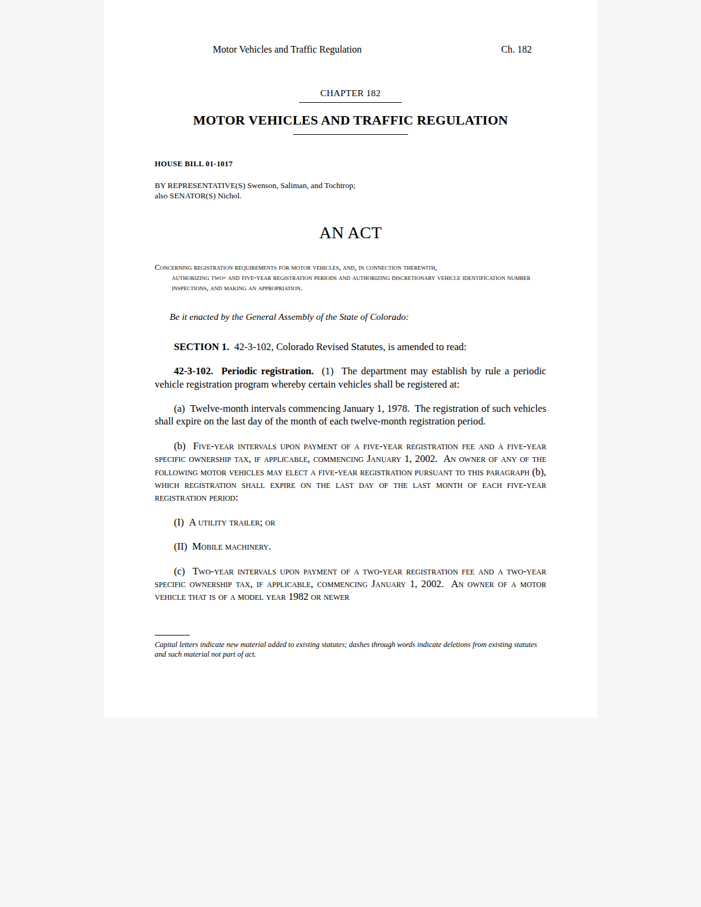Motor Vehicles and Traffic Regulation Ch. 182
CHAPTER 182
MOTOR VEHICLES AND TRAFFIC REGULATION
HOUSE BILL 01-1017
BY REPRESENTATIVE(S) Swenson, Saliman, and Tochtrop;
also SENATOR(S) Nichol.
AN ACT
Concerning registration requirements for motor vehicles, and, in connection therewith, authorizing two- and five-year registration periods and authorizing discretionary vehicle identification number inspections, and making an appropriation.
Be it enacted by the General Assembly of the State of Colorado:
SECTION 1. 42-3-102, Colorado Revised Statutes, is amended to read:
42-3-102. Periodic registration. (1) The department may establish by rule a periodic vehicle registration program whereby certain vehicles shall be registered at:
(a) Twelve-month intervals commencing January 1, 1978. The registration of such vehicles shall expire on the last day of the month of each twelve-month registration period.
(b) Five-year intervals upon payment of a five-year registration fee and a five-year specific ownership tax, if applicable, commencing January 1, 2002. An owner of any of the following motor vehicles may elect a five-year registration pursuant to this paragraph (b), which registration shall expire on the last day of the last month of each five-year registration period:
(I) A utility trailer; or
(II) Mobile machinery.
(c) Two-year intervals upon payment of a two-year registration fee and a two-year specific ownership tax, if applicable, commencing January 1, 2002. An owner of a motor vehicle that is of a model year 1982 or newer
Capital letters indicate new material added to existing statutes; dashes through words indicate deletions from existing statutes and such material not part of act.